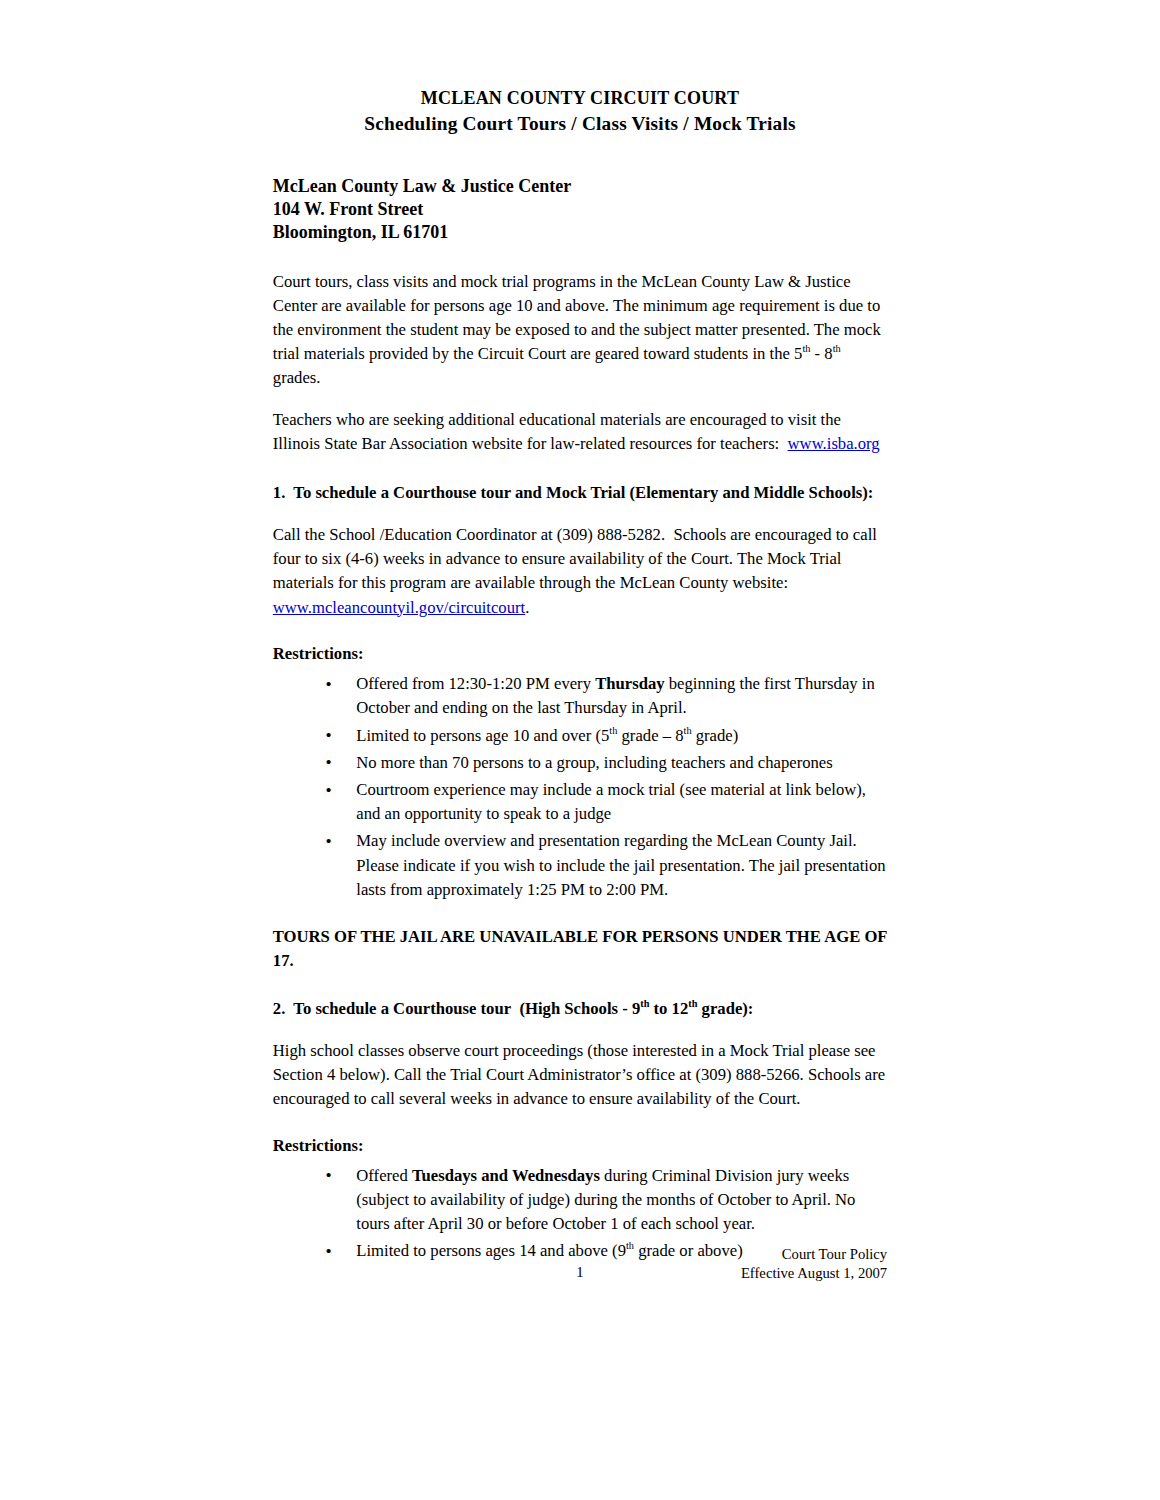MCLEAN COUNTY CIRCUIT COURT Scheduling Court Tours / Class Visits / Mock Trials
McLean County Law & Justice Center
104 W. Front Street
Bloomington, IL 61701
Court tours, class visits and mock trial programs in the McLean County Law & Justice Center are available for persons age 10 and above. The minimum age requirement is due to the environment the student may be exposed to and the subject matter presented. The mock trial materials provided by the Circuit Court are geared toward students in the 5th - 8th grades.
Teachers who are seeking additional educational materials are encouraged to visit the Illinois State Bar Association website for law-related resources for teachers: www.isba.org
1. To schedule a Courthouse tour and Mock Trial (Elementary and Middle Schools):
Call the School /Education Coordinator at (309) 888-5282. Schools are encouraged to call four to six (4-6) weeks in advance to ensure availability of the Court. The Mock Trial materials for this program are available through the McLean County website: www.mcleancountyil.gov/circuitcourt.
Restrictions:
Offered from 12:30-1:20 PM every Thursday beginning the first Thursday in October and ending on the last Thursday in April.
Limited to persons age 10 and over (5th grade – 8th grade)
No more than 70 persons to a group, including teachers and chaperones
Courtroom experience may include a mock trial (see material at link below), and an opportunity to speak to a judge
May include overview and presentation regarding the McLean County Jail. Please indicate if you wish to include the jail presentation. The jail presentation lasts from approximately 1:25 PM to 2:00 PM.
TOURS OF THE JAIL ARE UNAVAILABLE FOR PERSONS UNDER THE AGE OF 17.
2. To schedule a Courthouse tour (High Schools - 9th to 12th grade):
High school classes observe court proceedings (those interested in a Mock Trial please see Section 4 below). Call the Trial Court Administrator’s office at (309) 888-5266. Schools are encouraged to call several weeks in advance to ensure availability of the Court.
Restrictions:
Offered Tuesdays and Wednesdays during Criminal Division jury weeks (subject to availability of judge) during the months of October to April. No tours after April 30 or before October 1 of each school year.
Limited to persons ages 14 and above (9th grade or above)
1
Court Tour Policy
Effective August 1, 2007